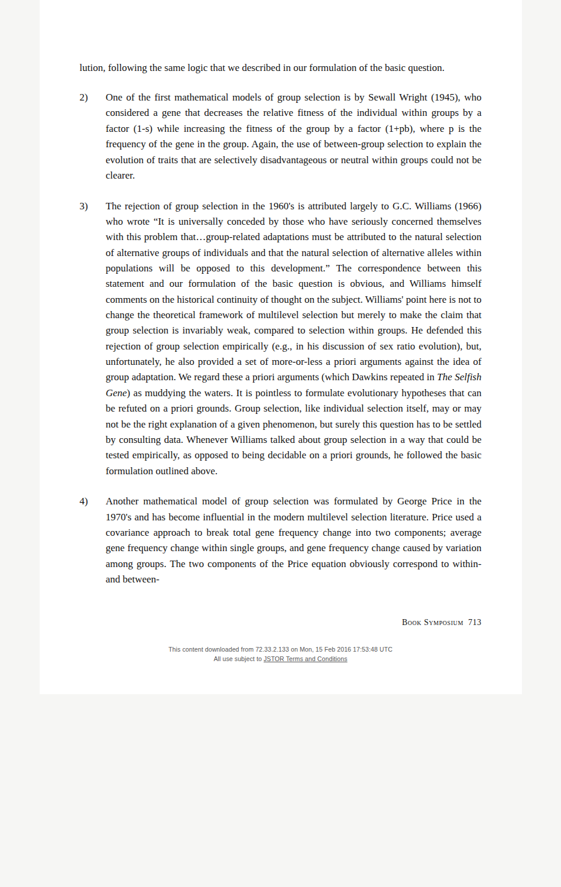lution, following the same logic that we described in our formulation of the basic question.
2) One of the first mathematical models of group selection is by Sewall Wright (1945), who considered a gene that decreases the relative fitness of the individual within groups by a factor (1-s) while increasing the fitness of the group by a factor (1+pb), where p is the frequency of the gene in the group. Again, the use of between-group selection to explain the evolution of traits that are selectively disadvantageous or neutral within groups could not be clearer.
3) The rejection of group selection in the 1960's is attributed largely to G.C. Williams (1966) who wrote “It is universally conceded by those who have seriously concerned themselves with this problem that…group-related adaptations must be attributed to the natural selection of alternative groups of individuals and that the natural selection of alternative alleles within populations will be opposed to this development.” The correspondence between this statement and our formulation of the basic question is obvious, and Williams himself comments on the historical continuity of thought on the subject. Williams' point here is not to change the theoretical framework of multilevel selection but merely to make the claim that group selection is invariably weak, compared to selection within groups. He defended this rejection of group selection empirically (e.g., in his discussion of sex ratio evolution), but, unfortunately, he also provided a set of more-or-less a priori arguments against the idea of group adaptation. We regard these a priori arguments (which Dawkins repeated in The Selfish Gene) as muddying the waters. It is pointless to formulate evolutionary hypotheses that can be refuted on a priori grounds. Group selection, like individual selection itself, may or may not be the right explanation of a given phenomenon, but surely this question has to be settled by consulting data. Whenever Williams talked about group selection in a way that could be tested empirically, as opposed to being decidable on a priori grounds, he followed the basic formulation outlined above.
4) Another mathematical model of group selection was formulated by George Price in the 1970's and has become influential in the modern multilevel selection literature. Price used a covariance approach to break total gene frequency change into two components; average gene frequency change within single groups, and gene frequency change caused by variation among groups. The two components of the Price equation obviously correspond to within- and between-
Book Symposium 713
This content downloaded from 72.33.2.133 on Mon, 15 Feb 2016 17:53:48 UTC
All use subject to JSTOR Terms and Conditions